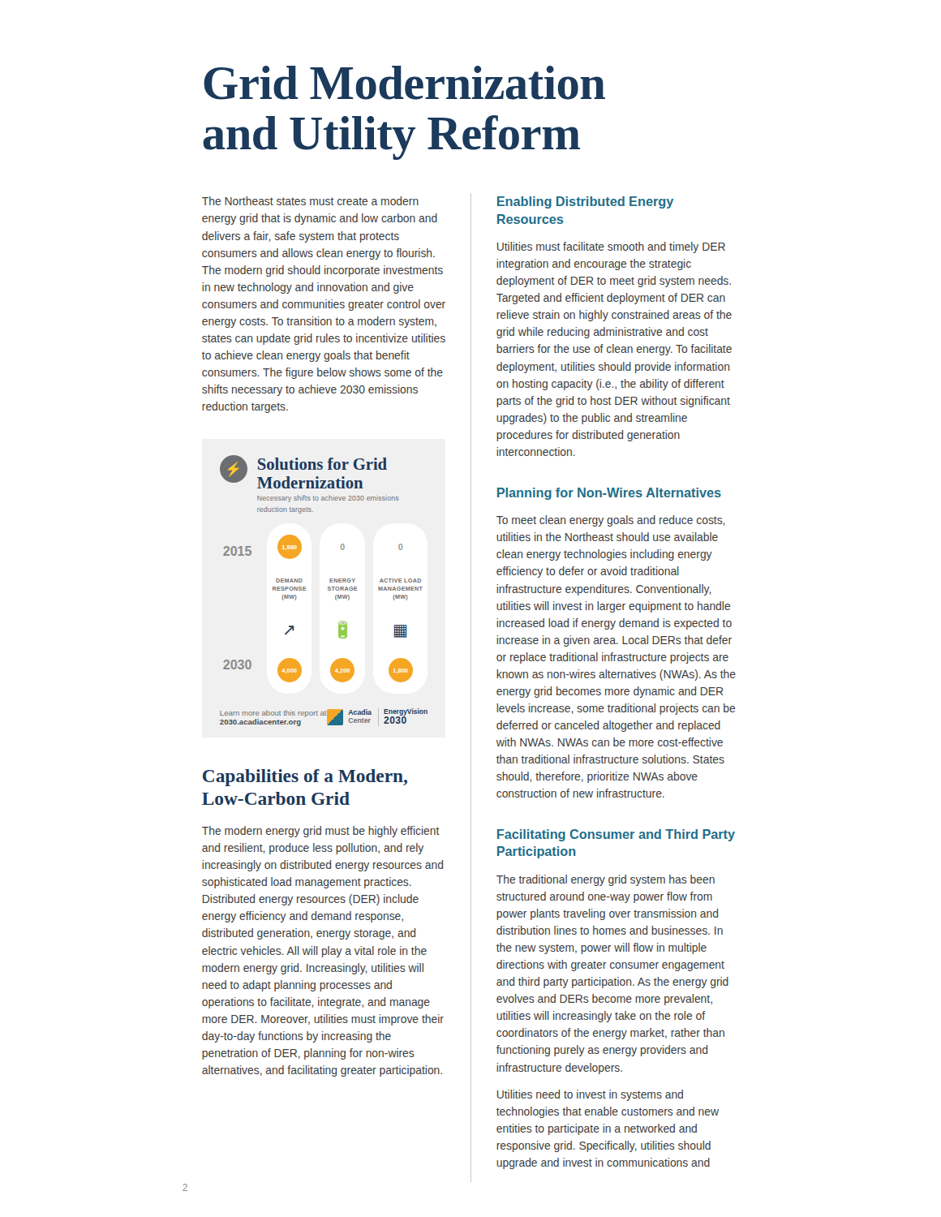Grid Modernization
and Utility Reform
The Northeast states must create a modern energy grid that is dynamic and low carbon and delivers a fair, safe system that protects consumers and allows clean energy to flourish. The modern grid should incorporate investments in new technology and innovation and give consumers and communities greater control over energy costs. To transition to a modern system, states can update grid rules to incentivize utilities to achieve clean energy goals that benefit consumers. The figure below shows some of the shifts necessary to achieve 2030 emissions reduction targets.
Solutions for Grid Modernization
Necessary shifts to achieve 2030 emissions reduction targets.
2015 2030
1,980
DEMAND
RESPONSE
(MW)
↗
4,000
0
ENERGY
STORAGE
(MW)
🔋
4,200
0
ACTIVE LOAD
MANAGEMENT
(MW)
▦
1,800
Learn more about this report at 2030.acadiacenter.org
AcadiaCenter
EnergyVision2030
Capabilities of a Modern,
Low-Carbon Grid
The modern energy grid must be highly efficient and resilient, produce less pollution, and rely increasingly on distributed energy resources and sophisticated load management practices. Distributed energy resources (DER) include energy efficiency and demand response, distributed generation, energy storage, and electric vehicles. All will play a vital role in the modern energy grid. Increasingly, utilities will need to adapt planning processes and operations to facilitate, integrate, and manage more DER. Moreover, utilities must improve their day-to-day functions by increasing the penetration of DER, planning for non-wires alternatives, and facilitating greater participation.
Enabling Distributed Energy Resources
Utilities must facilitate smooth and timely DER integration and encourage the strategic deployment of DER to meet grid system needs. Targeted and efficient deployment of DER can relieve strain on highly constrained areas of the grid while reducing administrative and cost barriers for the use of clean energy. To facilitate deployment, utilities should provide information on hosting capacity (i.e., the ability of different parts of the grid to host DER without significant upgrades) to the public and streamline procedures for distributed generation interconnection.
Planning for Non-Wires Alternatives
To meet clean energy goals and reduce costs, utilities in the Northeast should use available clean energy technologies including energy efficiency to defer or avoid traditional infrastructure expenditures. Conventionally, utilities will invest in larger equipment to handle increased load if energy demand is expected to increase in a given area. Local DERs that defer or replace traditional infrastructure projects are known as non-wires alternatives (NWAs). As the energy grid becomes more dynamic and DER levels increase, some traditional projects can be deferred or canceled altogether and replaced with NWAs. NWAs can be more cost-effective than traditional infrastructure solutions. States should, therefore, prioritize NWAs above construction of new infrastructure.
Facilitating Consumer and Third Party Participation
The traditional energy grid system has been structured around one-way power flow from power plants traveling over transmission and distribution lines to homes and businesses. In the new system, power will flow in multiple directions with greater consumer engagement and third party participation. As the energy grid evolves and DERs become more prevalent, utilities will increasingly take on the role of coordinators of the energy market, rather than functioning purely as energy providers and infrastructure developers.
Utilities need to invest in systems and technologies that enable customers and new entities to participate in a networked and responsive grid. Specifically, utilities should upgrade and invest in communications and
2